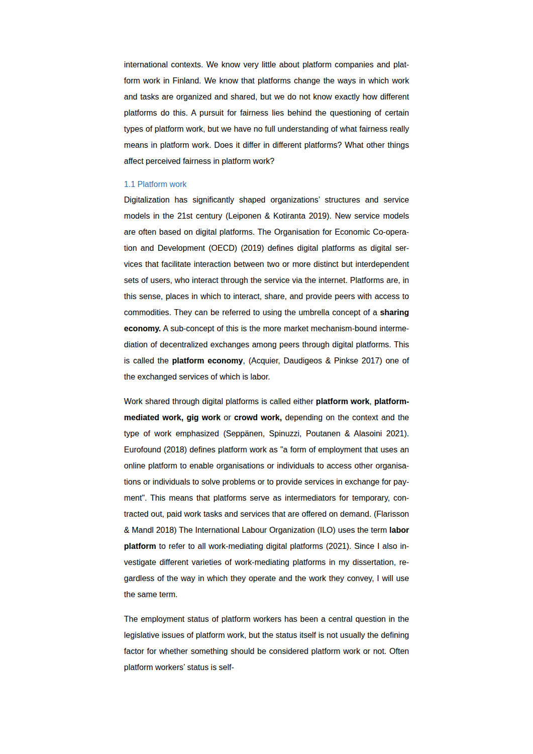international contexts. We know very little about platform companies and platform work in Finland. We know that platforms change the ways in which work and tasks are organized and shared, but we do not know exactly how different platforms do this. A pursuit for fairness lies behind the questioning of certain types of platform work, but we have no full understanding of what fairness really means in platform work. Does it differ in different platforms? What other things affect perceived fairness in platform work?
1.1 Platform work
Digitalization has significantly shaped organizations’ structures and service models in the 21st century (Leiponen & Kotiranta 2019). New service models are often based on digital platforms. The Organisation for Economic Co-operation and Development (OECD) (2019) defines digital platforms as digital services that facilitate interaction between two or more distinct but interdependent sets of users, who interact through the service via the internet. Platforms are, in this sense, places in which to interact, share, and provide peers with access to commodities. They can be referred to using the umbrella concept of a sharing economy. A sub-concept of this is the more market mechanism-bound intermediation of decentralized exchanges among peers through digital platforms. This is called the platform economy, (Acquier, Daudigeos & Pinkse 2017) one of the exchanged services of which is labor.
Work shared through digital platforms is called either platform work, platform-mediated work, gig work or crowd work, depending on the context and the type of work emphasized (Seppänen, Spinuzzi, Poutanen & Alasoini 2021). Eurofound (2018) defines platform work as "a form of employment that uses an online platform to enable organisations or individuals to access other organisations or individuals to solve problems or to provide services in exchange for payment". This means that platforms serve as intermediators for temporary, contracted out, paid work tasks and services that are offered on demand. (Flarisson & Mandl 2018) The International Labour Organization (ILO) uses the term labor platform to refer to all work-mediating digital platforms (2021). Since I also investigate different varieties of work-mediating platforms in my dissertation, regardless of the way in which they operate and the work they convey, I will use the same term.
The employment status of platform workers has been a central question in the legislative issues of platform work, but the status itself is not usually the defining factor for whether something should be considered platform work or not. Often platform workers’ status is self-